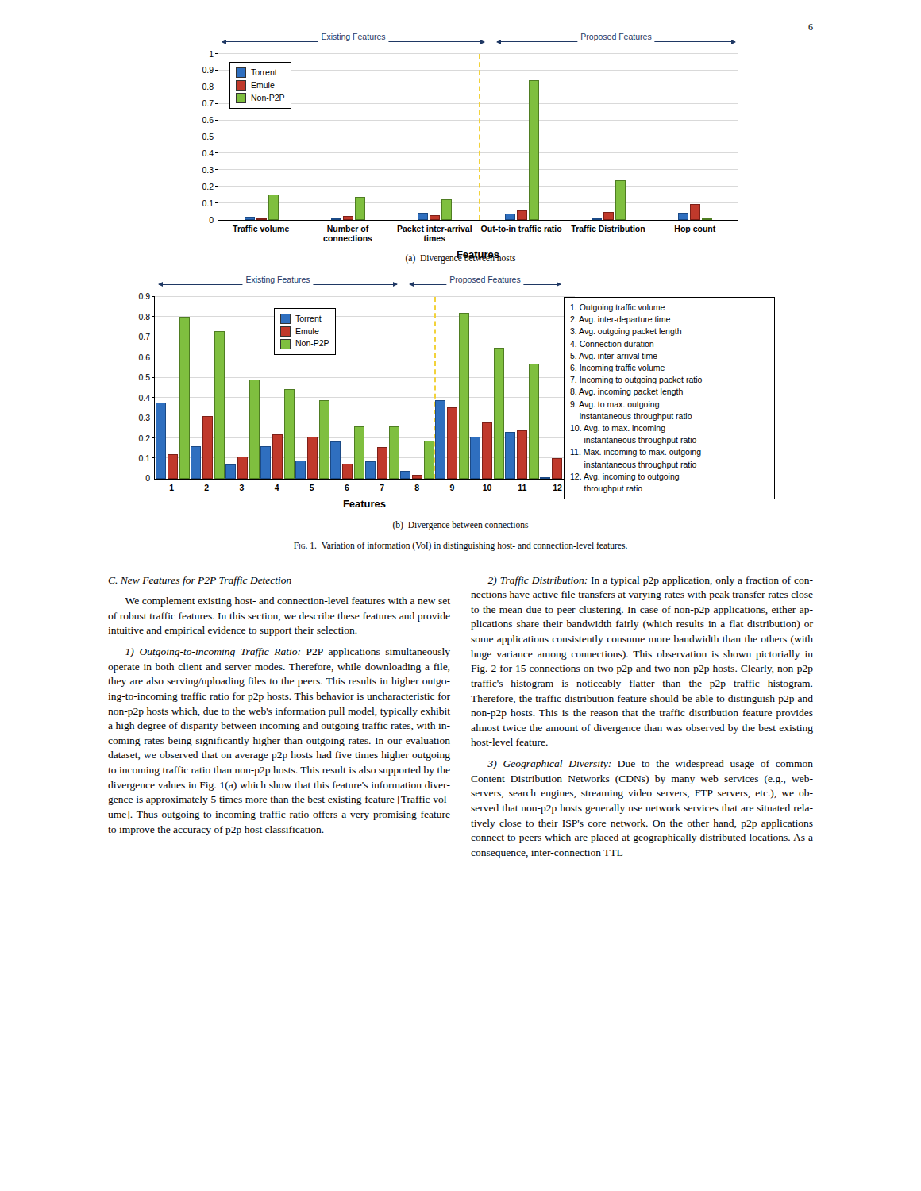6
Variance of information
Existing Features
Proposed Features
1 0.9 0.8 0.7 0.6 0.5 0.4 0.3 0.2 0.1 0
Torrent
Emule
Non-P2P
Traffic volume
Number of connections
Packet inter-arrival times
Out-to-in traffic ratio
Traffic Distribution
Hop count
Features
(a) Divergence between hosts
Variance of information
Existing Features
Proposed Features
0.9 0.8 0.7 0.6 0.5 0.4 0.3 0.2 0.1 0
Torrent
Emule
Non-P2P
1
2
3
4
5
6
7
8
9
10
11
12
Features
1. Outgoing traffic volume
2. Avg. inter-departure time
3. Avg. outgoing packet length
4. Connection duration
5. Avg. inter-arrival time
6. Incoming traffic volume
7. Incoming to outgoing packet ratio
8. Avg. incoming packet length
9. Avg. to max. outgoing
instantaneous throughput ratio
10. Avg. to max. incoming
instantaneous throughput ratio
11. Max. incoming to max. outgoing
instantaneous throughput ratio
12. Avg. incoming to outgoing
throughput ratio
(b) Divergence between connections
Fig. 1. Variation of information (VoI) in distinguishing host- and connection-level features.
C. New Features for P2P Traffic Detection
We complement existing host- and connection-level features with a new set of robust traffic features. In this section, we describe these features and provide intuitive and empirical evidence to support their selection.
1) Outgoing-to-incoming Traffic Ratio: P2P applications simultaneously operate in both client and server modes. Therefore, while downloading a file, they are also serving/uploading files to the peers. This results in higher outgoing-to-incoming traffic ratio for p2p hosts. This behavior is uncharacteristic for non-p2p hosts which, due to the web's information pull model, typically exhibit a high degree of disparity between incoming and outgoing traffic rates, with incoming rates being significantly higher than outgoing rates. In our evaluation dataset, we observed that on average p2p hosts had five times higher outgoing to incoming traffic ratio than non-p2p hosts. This result is also supported by the divergence values in Fig. 1(a) which show that this feature's information divergence is approximately 5 times more than the best existing feature [Traffic volume]. Thus outgoing-to-incoming traffic ratio offers a very promising feature to improve the accuracy of p2p host classification.
2) Traffic Distribution: In a typical p2p application, only a fraction of connections have active file transfers at varying rates with peak transfer rates close to the mean due to peer clustering. In case of non-p2p applications, either applications share their bandwidth fairly (which results in a flat distribution) or some applications consistently consume more bandwidth than the others (with huge variance among connections). This observation is shown pictorially in Fig. 2 for 15 connections on two p2p and two non-p2p hosts. Clearly, non-p2p traffic's histogram is noticeably flatter than the p2p traffic histogram. Therefore, the traffic distribution feature should be able to distinguish p2p and non-p2p hosts. This is the reason that the traffic distribution feature provides almost twice the amount of divergence than was observed by the best existing host-level feature.
3) Geographical Diversity: Due to the widespread usage of common Content Distribution Networks (CDNs) by many web services (e.g., webservers, search engines, streaming video servers, FTP servers, etc.), we observed that non-p2p hosts generally use network services that are situated relatively close to their ISP's core network. On the other hand, p2p applications connect to peers which are placed at geographically distributed locations. As a consequence, inter-connection TTL